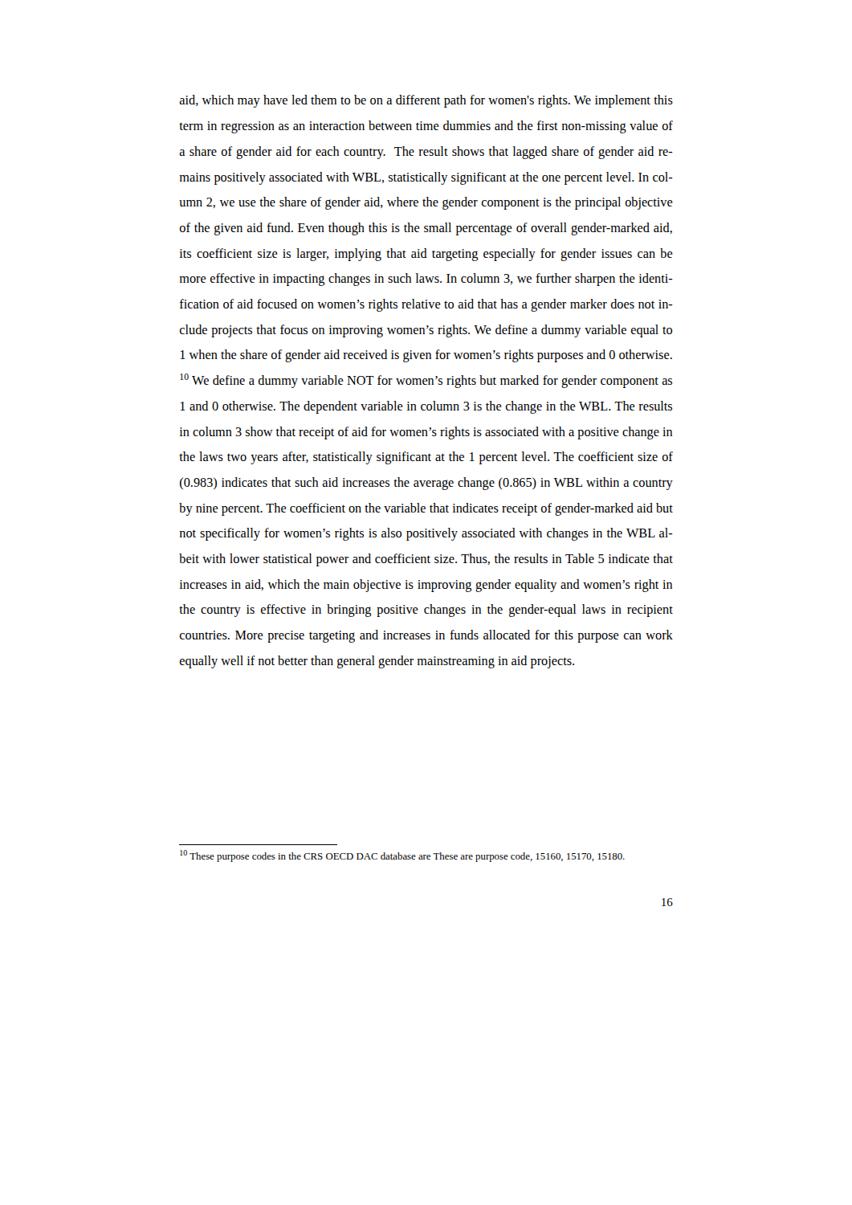aid, which may have led them to be on a different path for women's rights. We implement this term in regression as an interaction between time dummies and the first non-missing value of a share of gender aid for each country. The result shows that lagged share of gender aid remains positively associated with WBL, statistically significant at the one percent level. In column 2, we use the share of gender aid, where the gender component is the principal objective of the given aid fund. Even though this is the small percentage of overall gender-marked aid, its coefficient size is larger, implying that aid targeting especially for gender issues can be more effective in impacting changes in such laws. In column 3, we further sharpen the identification of aid focused on women’s rights relative to aid that has a gender marker does not include projects that focus on improving women’s rights. We define a dummy variable equal to 1 when the share of gender aid received is given for women’s rights purposes and 0 otherwise. 10 We define a dummy variable NOT for women’s rights but marked for gender component as 1 and 0 otherwise. The dependent variable in column 3 is the change in the WBL. The results in column 3 show that receipt of aid for women’s rights is associated with a positive change in the laws two years after, statistically significant at the 1 percent level. The coefficient size of (0.983) indicates that such aid increases the average change (0.865) in WBL within a country by nine percent. The coefficient on the variable that indicates receipt of gender-marked aid but not specifically for women’s rights is also positively associated with changes in the WBL albeit with lower statistical power and coefficient size. Thus, the results in Table 5 indicate that increases in aid, which the main objective is improving gender equality and women’s right in the country is effective in bringing positive changes in the gender-equal laws in recipient countries. More precise targeting and increases in funds allocated for this purpose can work equally well if not better than general gender mainstreaming in aid projects.
10 These purpose codes in the CRS OECD DAC database are These are purpose code, 15160, 15170, 15180.
16